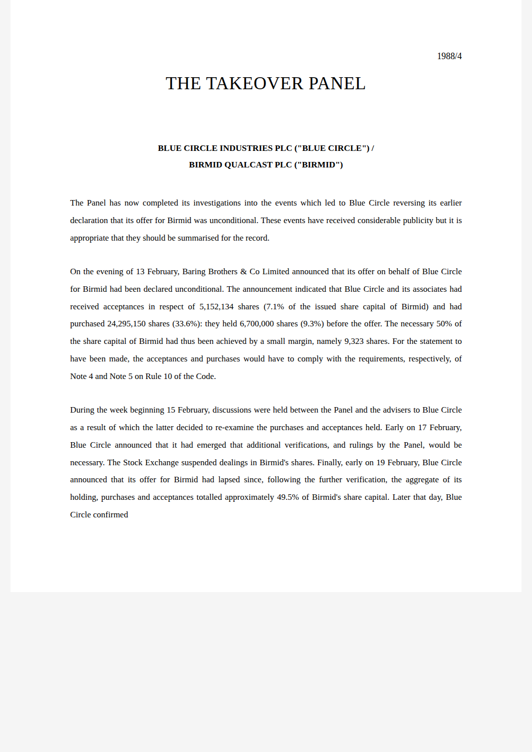1988/4
THE TAKEOVER PANEL
BLUE CIRCLE INDUSTRIES PLC ("BLUE CIRCLE") / BIRMID QUALCAST PLC ("BIRMID")
The Panel has now completed its investigations into the events which led to Blue Circle reversing its earlier declaration that its offer for Birmid was unconditional. These events have received considerable publicity but it is appropriate that they should be summarised for the record.
On the evening of 13 February, Baring Brothers & Co Limited announced that its offer on behalf of Blue Circle for Birmid had been declared unconditional. The announcement indicated that Blue Circle and its associates had received acceptances in respect of 5,152,134 shares (7.1% of the issued share capital of Birmid) and had purchased 24,295,150 shares (33.6%): they held 6,700,000 shares (9.3%) before the offer. The necessary 50% of the share capital of Birmid had thus been achieved by a small margin, namely 9,323 shares. For the statement to have been made, the acceptances and purchases would have to comply with the requirements, respectively, of Note 4 and Note 5 on Rule 10 of the Code.
During the week beginning 15 February, discussions were held between the Panel and the advisers to Blue Circle as a result of which the latter decided to re-examine the purchases and acceptances held. Early on 17 February, Blue Circle announced that it had emerged that additional verifications, and rulings by the Panel, would be necessary. The Stock Exchange suspended dealings in Birmid's shares. Finally, early on 19 February, Blue Circle announced that its offer for Birmid had lapsed since, following the further verification, the aggregate of its holding, purchases and acceptances totalled approximately 49.5% of Birmid's share capital. Later that day, Blue Circle confirmed